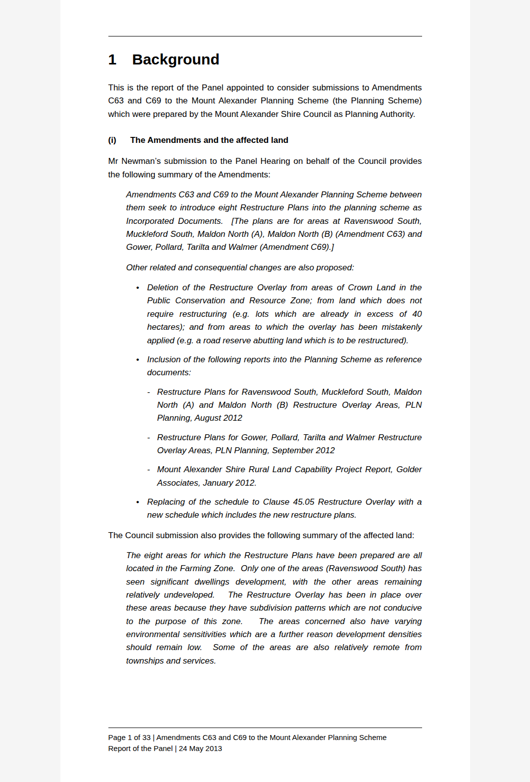1 Background
This is the report of the Panel appointed to consider submissions to Amendments C63 and C69 to the Mount Alexander Planning Scheme (the Planning Scheme) which were prepared by the Mount Alexander Shire Council as Planning Authority.
(i) The Amendments and the affected land
Mr Newman’s submission to the Panel Hearing on behalf of the Council provides the following summary of the Amendments:
Amendments C63 and C69 to the Mount Alexander Planning Scheme between them seek to introduce eight Restructure Plans into the planning scheme as Incorporated Documents. [The plans are for areas at Ravenswood South, Muckleford South, Maldon North (A), Maldon North (B) (Amendment C63) and Gower, Pollard, Tarilta and Walmer (Amendment C69).]
Other related and consequential changes are also proposed:
Deletion of the Restructure Overlay from areas of Crown Land in the Public Conservation and Resource Zone; from land which does not require restructuring (e.g. lots which are already in excess of 40 hectares); and from areas to which the overlay has been mistakenly applied (e.g. a road reserve abutting land which is to be restructured).
Inclusion of the following reports into the Planning Scheme as reference documents:
Restructure Plans for Ravenswood South, Muckleford South, Maldon North (A) and Maldon North (B) Restructure Overlay Areas, PLN Planning, August 2012
Restructure Plans for Gower, Pollard, Tarilta and Walmer Restructure Overlay Areas, PLN Planning, September 2012
Mount Alexander Shire Rural Land Capability Project Report, Golder Associates, January 2012.
Replacing of the schedule to Clause 45.05 Restructure Overlay with a new schedule which includes the new restructure plans.
The Council submission also provides the following summary of the affected land:
The eight areas for which the Restructure Plans have been prepared are all located in the Farming Zone. Only one of the areas (Ravenswood South) has seen significant dwellings development, with the other areas remaining relatively undeveloped. The Restructure Overlay has been in place over these areas because they have subdivision patterns which are not conducive to the purpose of this zone. The areas concerned also have varying environmental sensitivities which are a further reason development densities should remain low. Some of the areas are also relatively remote from townships and services.
Page 1 of 33 | Amendments C63 and C69 to the Mount Alexander Planning Scheme
Report of the Panel | 24 May 2013